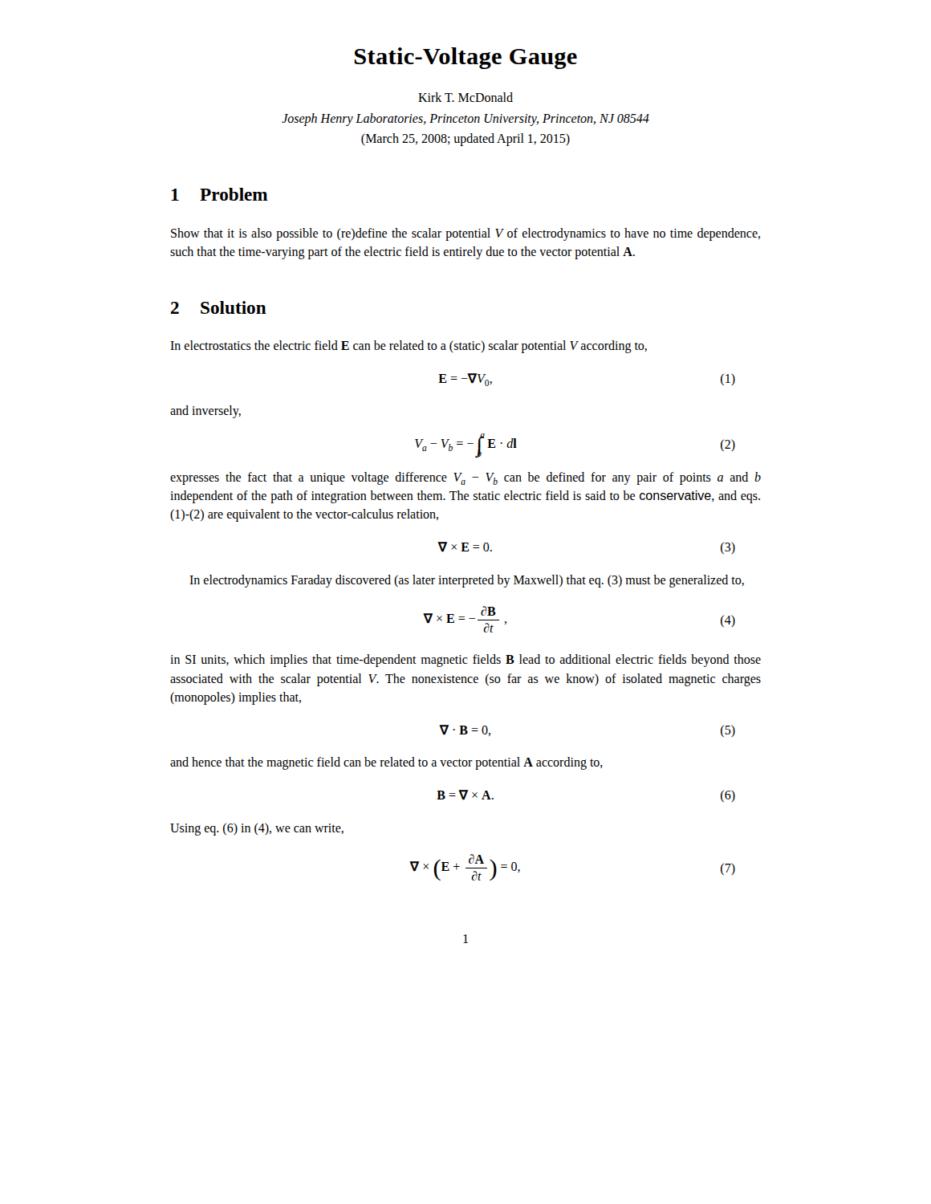Static-Voltage Gauge
Kirk T. McDonald
Joseph Henry Laboratories, Princeton University, Princeton, NJ 08544
(March 25, 2008; updated April 1, 2015)
1 Problem
Show that it is also possible to (re)define the scalar potential V of electrodynamics to have no time dependence, such that the time-varying part of the electric field is entirely due to the vector potential A.
2 Solution
In electrostatics the electric field E can be related to a (static) scalar potential V according to,
E = −∇V0,
(1)
and inversely,
Va − Vb = −∫ab E · dl
(2)
expresses the fact that a unique voltage difference Va − Vb can be defined for any pair of points a and b independent of the path of integration between them. The static electric field is said to be conservative, and eqs. (1)-(2) are equivalent to the vector-calculus relation,
∇ × E = 0.
(3)
In electrodynamics Faraday discovered (as later interpreted by Maxwell) that eq. (3) must be generalized to,
∇ × E = −∂B∂t ,
(4)
in SI units, which implies that time-dependent magnetic fields B lead to additional electric fields beyond those associated with the scalar potential V. The nonexistence (so far as we know) of isolated magnetic charges (monopoles) implies that,
∇ · B = 0,
(5)
and hence that the magnetic field can be related to a vector potential A according to,
B = ∇ × A.
(6)
Using eq. (6) in (4), we can write,
∇ × (E + ∂A∂t) = 0,
(7)
1